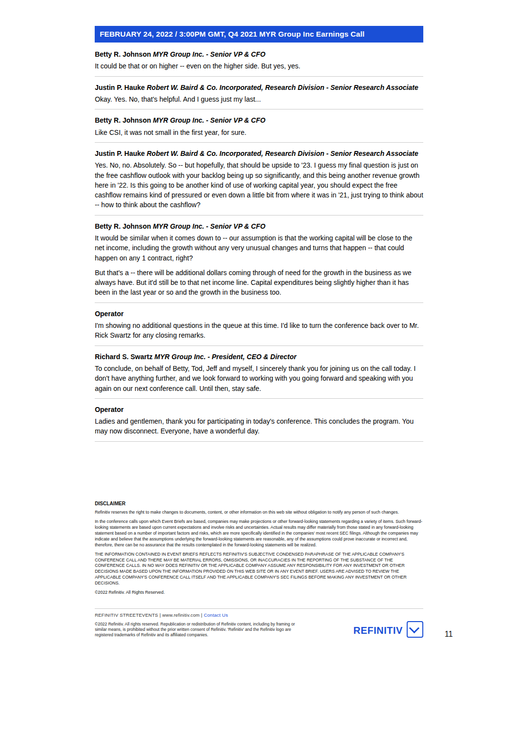FEBRUARY 24, 2022 / 3:00PM GMT, Q4 2021 MYR Group Inc Earnings Call
Betty R. Johnson MYR Group Inc. - Senior VP & CFO
It could be that or on higher -- even on the higher side. But yes, yes.
Justin P. Hauke Robert W. Baird & Co. Incorporated, Research Division - Senior Research Associate
Okay. Yes. No, that's helpful. And I guess just my last...
Betty R. Johnson MYR Group Inc. - Senior VP & CFO
Like CSI, it was not small in the first year, for sure.
Justin P. Hauke Robert W. Baird & Co. Incorporated, Research Division - Senior Research Associate
Yes. No, no. Absolutely. So -- but hopefully, that should be upside to '23. I guess my final question is just on the free cashflow outlook with your backlog being up so significantly, and this being another revenue growth here in '22. Is this going to be another kind of use of working capital year, you should expect the free cashflow remains kind of pressured or even down a little bit from where it was in '21, just trying to think about -- how to think about the cashflow?
Betty R. Johnson MYR Group Inc. - Senior VP & CFO
It would be similar when it comes down to -- our assumption is that the working capital will be close to the net income, including the growth without any very unusual changes and turns that happen -- that could happen on any 1 contract, right?
But that's a -- there will be additional dollars coming through of need for the growth in the business as we always have. But it'd still be to that net income line. Capital expenditures being slightly higher than it has been in the last year or so and the growth in the business too.
Operator
I'm showing no additional questions in the queue at this time. I'd like to turn the conference back over to Mr. Rick Swartz for any closing remarks.
Richard S. Swartz MYR Group Inc. - President, CEO & Director
To conclude, on behalf of Betty, Tod, Jeff and myself, I sincerely thank you for joining us on the call today. I don't have anything further, and we look forward to working with you going forward and speaking with you again on our next conference call. Until then, stay safe.
Operator
Ladies and gentlemen, thank you for participating in today's conference. This concludes the program. You may now disconnect. Everyone, have a wonderful day.
DISCLAIMER
Refinitiv reserves the right to make changes to documents, content, or other information on this web site without obligation to notify any person of such changes.
In the conference calls upon which Event Briefs are based, companies may make projections or other forward-looking statements regarding a variety of items. Such forward-looking statements are based upon current expectations and involve risks and uncertainties. Actual results may differ materially from those stated in any forward-looking statement based on a number of important factors and risks, which are more specifically identified in the companies' most recent SEC filings. Although the companies may indicate and believe that the assumptions underlying the forward-looking statements are reasonable, any of the assumptions could prove inaccurate or incorrect and, therefore, there can be no assurance that the results contemplated in the forward-looking statements will be realized.
THE INFORMATION CONTAINED IN EVENT BRIEFS REFLECTS REFINITIV'S SUBJECTIVE CONDENSED PARAPHRASE OF THE APPLICABLE COMPANY'S CONFERENCE CALL AND THERE MAY BE MATERIAL ERRORS, OMISSIONS, OR INACCURACIES IN THE REPORTING OF THE SUBSTANCE OF THE CONFERENCE CALLS. IN NO WAY DOES REFINITIV OR THE APPLICABLE COMPANY ASSUME ANY RESPONSIBILITY FOR ANY INVESTMENT OR OTHER DECISIONS MADE BASED UPON THE INFORMATION PROVIDED ON THIS WEB SITE OR IN ANY EVENT BRIEF. USERS ARE ADVISED TO REVIEW THE APPLICABLE COMPANY'S CONFERENCE CALL ITSELF AND THE APPLICABLE COMPANY'S SEC FILINGS BEFORE MAKING ANY INVESTMENT OR OTHER DECISIONS.
©2022 Refinitiv. All Rights Reserved.
11
REFINITIV STREETEVENTS | www.refinitiv.com | Contact Us
©2022 Refinitiv. All rights reserved. Republication or redistribution of Refinitiv content, including by framing or similar means, is prohibited without the prior written consent of Refinitiv. 'Refinitiv' and the Refinitiv logo are registered trademarks of Refinitiv and its affiliated companies.
REFINITIV